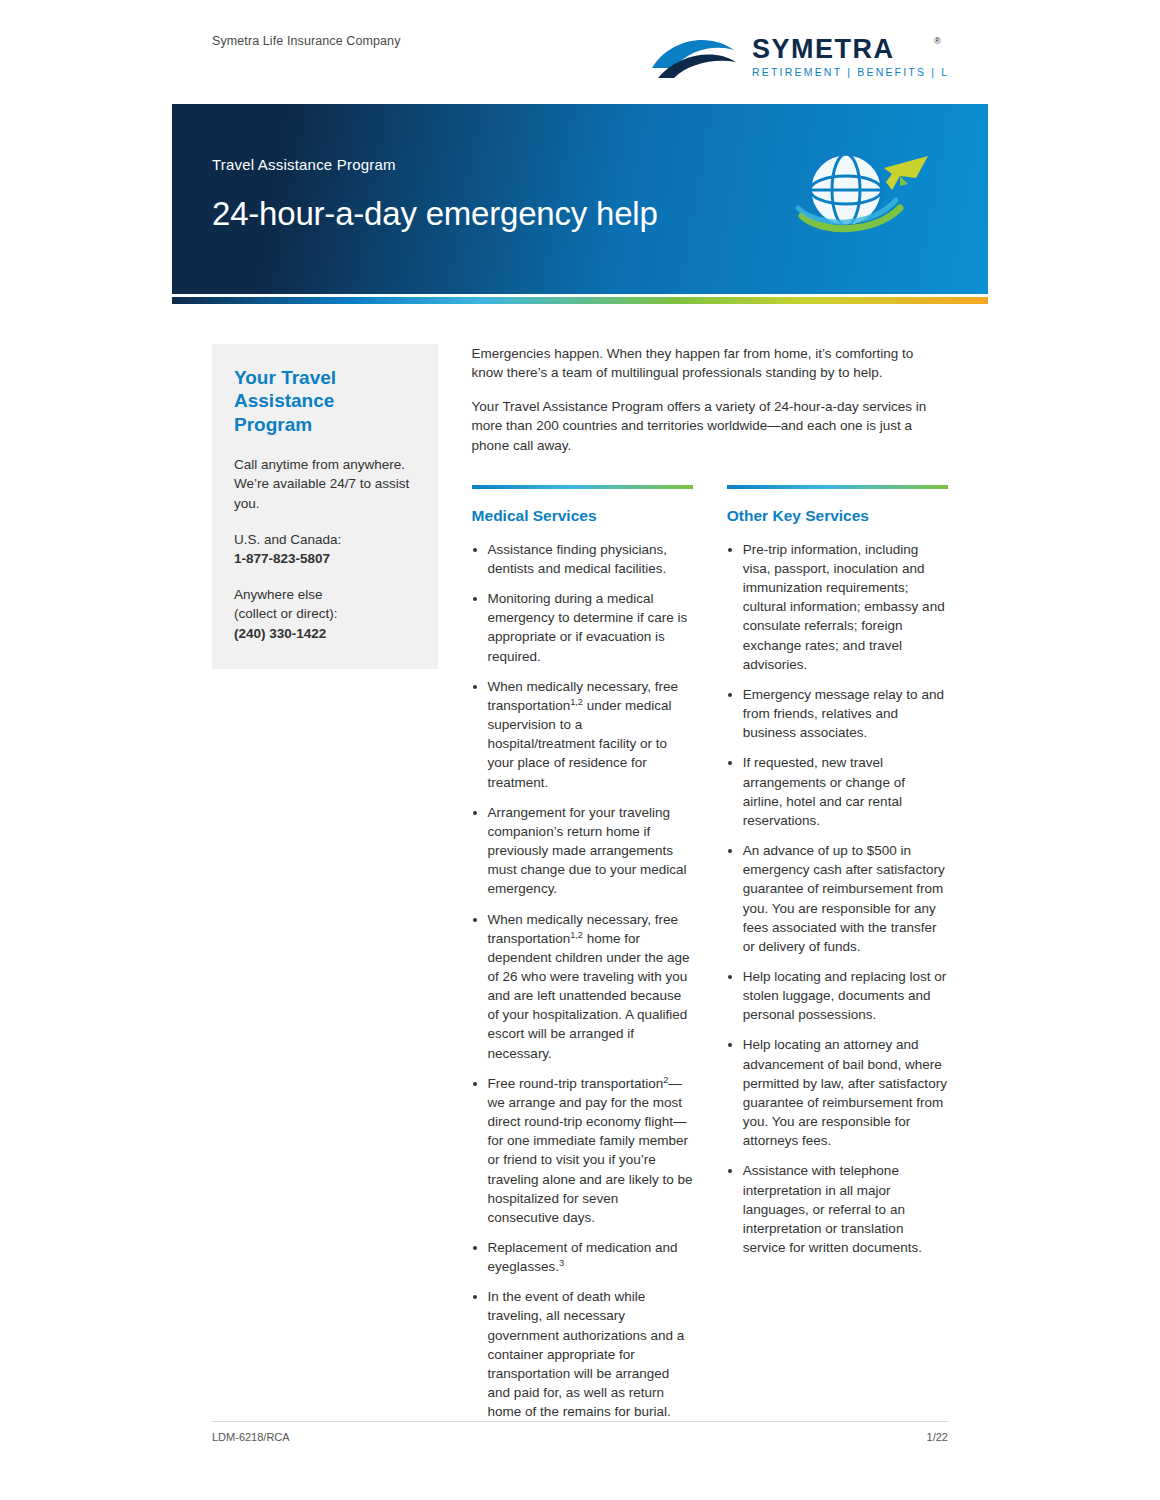Symetra Life Insurance Company
SYMETRA ® RETIREMENT | BENEFITS | LIFE
Travel Assistance Program
24-hour-a-day emergency help
Your Travel Assistance Program
Call anytime from anywhere. We’re available 24/7 to assist you.
U.S. and Canada:
1-877-823-5807
Anywhere else
(collect or direct):
(240) 330-1422
Emergencies happen. When they happen far from home, it’s comforting to know there’s a team of multilingual professionals standing by to help.
Your Travel Assistance Program offers a variety of 24-hour-a-day services in more than 200 countries and territories worldwide—and each one is just a phone call away.
Medical Services
Assistance finding physicians, dentists and medical facilities.
Monitoring during a medical emergency to determine if care is appropriate or if evacuation is required.
When medically necessary, free transportation1,2 under medical supervision to a hospital/treatment facility or to your place of residence for treatment.
Arrangement for your traveling companion’s return home if previously made arrangements must change due to your medical emergency.
When medically necessary, free transportation1,2 home for dependent children under the age of 26 who were traveling with you and are left unattended because of your hospitalization. A qualified escort will be arranged if necessary.
Free round-trip transportation2—we arrange and pay for the most direct round-trip economy flight—for one immediate family member or friend to visit you if you’re traveling alone and are likely to be hospitalized for seven consecutive days.
Replacement of medication and eyeglasses.3
In the event of death while traveling, all necessary government authorizations and a container appropriate for transportation will be arranged and paid for, as well as return home of the remains for burial.
Other Key Services
Pre-trip information, including visa, passport, inoculation and immunization requirements; cultural information; embassy and consulate referrals; foreign exchange rates; and travel advisories.
Emergency message relay to and from friends, relatives and business associates.
If requested, new travel arrangements or change of airline, hotel and car rental reservations.
An advance of up to $500 in emergency cash after satisfactory guarantee of reimbursement from you. You are responsible for any fees associated with the transfer or delivery of funds.
Help locating and replacing lost or stolen luggage, documents and personal possessions.
Help locating an attorney and advancement of bail bond, where permitted by law, after satisfactory guarantee of reimbursement from you. You are responsible for attorneys fees.
Assistance with telephone interpretation in all major languages, or referral to an interpretation or translation service for written documents.
LDM-6218/RCA 1/22